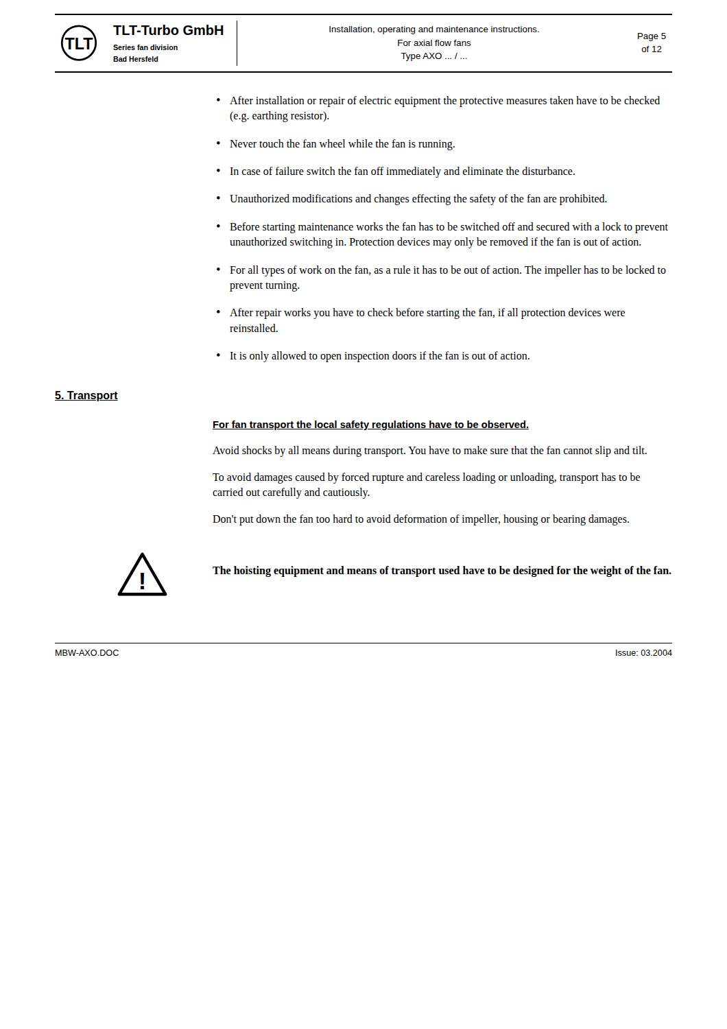TLT
TLT-Turbo GmbH
Series fan division
Bad Hersfeld
Installation, operating and maintenance instructions.
For axial flow fans
Type AXO ... / ...
Page 5
of 12
After installation or repair of electric equipment the protective measures taken have to be checked (e.g. earthing resistor).
Never touch the fan wheel while the fan is running.
In case of failure switch the fan off immediately and eliminate the disturbance.
Unauthorized modifications and changes effecting the safety of the fan are prohibited.
Before starting maintenance works the fan has to be switched off and secured with a lock to prevent unauthorized switching in. Protection devices may only be removed if the fan is out of action.
For all types of work on the fan, as a rule it has to be out of action. The impeller has to be locked to prevent turning.
After repair works you have to check before starting the fan, if all protection devices were reinstalled.
It is only allowed to open inspection doors if the fan is out of action.
5. Transport
For fan transport the local safety regulations have to be observed.
Avoid shocks by all means during transport. You have to make sure that the fan cannot slip and tilt.
To avoid damages caused by forced rupture and careless loading or unloading, transport has to be carried out carefully and cautiously.
Don't put down the fan too hard to avoid deformation of impeller, housing or bearing damages.
!
The hoisting equipment and means of transport used have to be designed for the weight of the fan.
MBW-AXO.DOC Issue: 03.2004